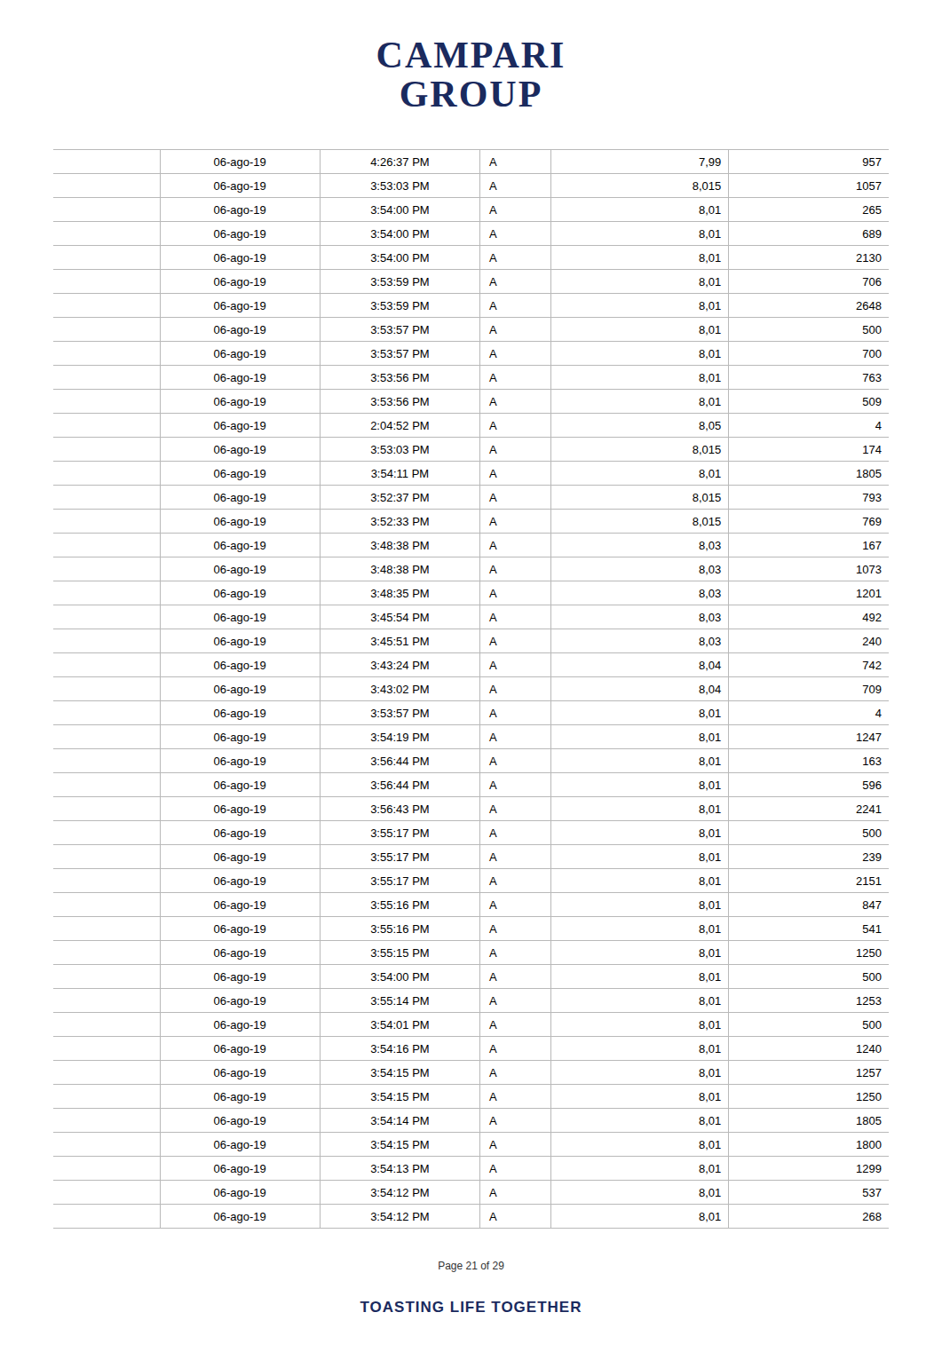CAMPARI
GROUP
| | 06-ago-19 | 4:26:37 PM | A | 7,99 | 957 |
| | 06-ago-19 | 3:53:03 PM | A | 8,015 | 1057 |
| | 06-ago-19 | 3:54:00 PM | A | 8,01 | 265 |
| | 06-ago-19 | 3:54:00 PM | A | 8,01 | 689 |
| | 06-ago-19 | 3:54:00 PM | A | 8,01 | 2130 |
| | 06-ago-19 | 3:53:59 PM | A | 8,01 | 706 |
| | 06-ago-19 | 3:53:59 PM | A | 8,01 | 2648 |
| | 06-ago-19 | 3:53:57 PM | A | 8,01 | 500 |
| | 06-ago-19 | 3:53:57 PM | A | 8,01 | 700 |
| | 06-ago-19 | 3:53:56 PM | A | 8,01 | 763 |
| | 06-ago-19 | 3:53:56 PM | A | 8,01 | 509 |
| | 06-ago-19 | 2:04:52 PM | A | 8,05 | 4 |
| | 06-ago-19 | 3:53:03 PM | A | 8,015 | 174 |
| | 06-ago-19 | 3:54:11 PM | A | 8,01 | 1805 |
| | 06-ago-19 | 3:52:37 PM | A | 8,015 | 793 |
| | 06-ago-19 | 3:52:33 PM | A | 8,015 | 769 |
| | 06-ago-19 | 3:48:38 PM | A | 8,03 | 167 |
| | 06-ago-19 | 3:48:38 PM | A | 8,03 | 1073 |
| | 06-ago-19 | 3:48:35 PM | A | 8,03 | 1201 |
| | 06-ago-19 | 3:45:54 PM | A | 8,03 | 492 |
| | 06-ago-19 | 3:45:51 PM | A | 8,03 | 240 |
| | 06-ago-19 | 3:43:24 PM | A | 8,04 | 742 |
| | 06-ago-19 | 3:43:02 PM | A | 8,04 | 709 |
| | 06-ago-19 | 3:53:57 PM | A | 8,01 | 4 |
| | 06-ago-19 | 3:54:19 PM | A | 8,01 | 1247 |
| | 06-ago-19 | 3:56:44 PM | A | 8,01 | 163 |
| | 06-ago-19 | 3:56:44 PM | A | 8,01 | 596 |
| | 06-ago-19 | 3:56:43 PM | A | 8,01 | 2241 |
| | 06-ago-19 | 3:55:17 PM | A | 8,01 | 500 |
| | 06-ago-19 | 3:55:17 PM | A | 8,01 | 239 |
| | 06-ago-19 | 3:55:17 PM | A | 8,01 | 2151 |
| | 06-ago-19 | 3:55:16 PM | A | 8,01 | 847 |
| | 06-ago-19 | 3:55:16 PM | A | 8,01 | 541 |
| | 06-ago-19 | 3:55:15 PM | A | 8,01 | 1250 |
| | 06-ago-19 | 3:54:00 PM | A | 8,01 | 500 |
| | 06-ago-19 | 3:55:14 PM | A | 8,01 | 1253 |
| | 06-ago-19 | 3:54:01 PM | A | 8,01 | 500 |
| | 06-ago-19 | 3:54:16 PM | A | 8,01 | 1240 |
| | 06-ago-19 | 3:54:15 PM | A | 8,01 | 1257 |
| | 06-ago-19 | 3:54:15 PM | A | 8,01 | 1250 |
| | 06-ago-19 | 3:54:14 PM | A | 8,01 | 1805 |
| | 06-ago-19 | 3:54:15 PM | A | 8,01 | 1800 |
| | 06-ago-19 | 3:54:13 PM | A | 8,01 | 1299 |
| | 06-ago-19 | 3:54:12 PM | A | 8,01 | 537 |
| | 06-ago-19 | 3:54:12 PM | A | 8,01 | 268 |
Page 21 of 29
TOASTING LIFE TOGETHER